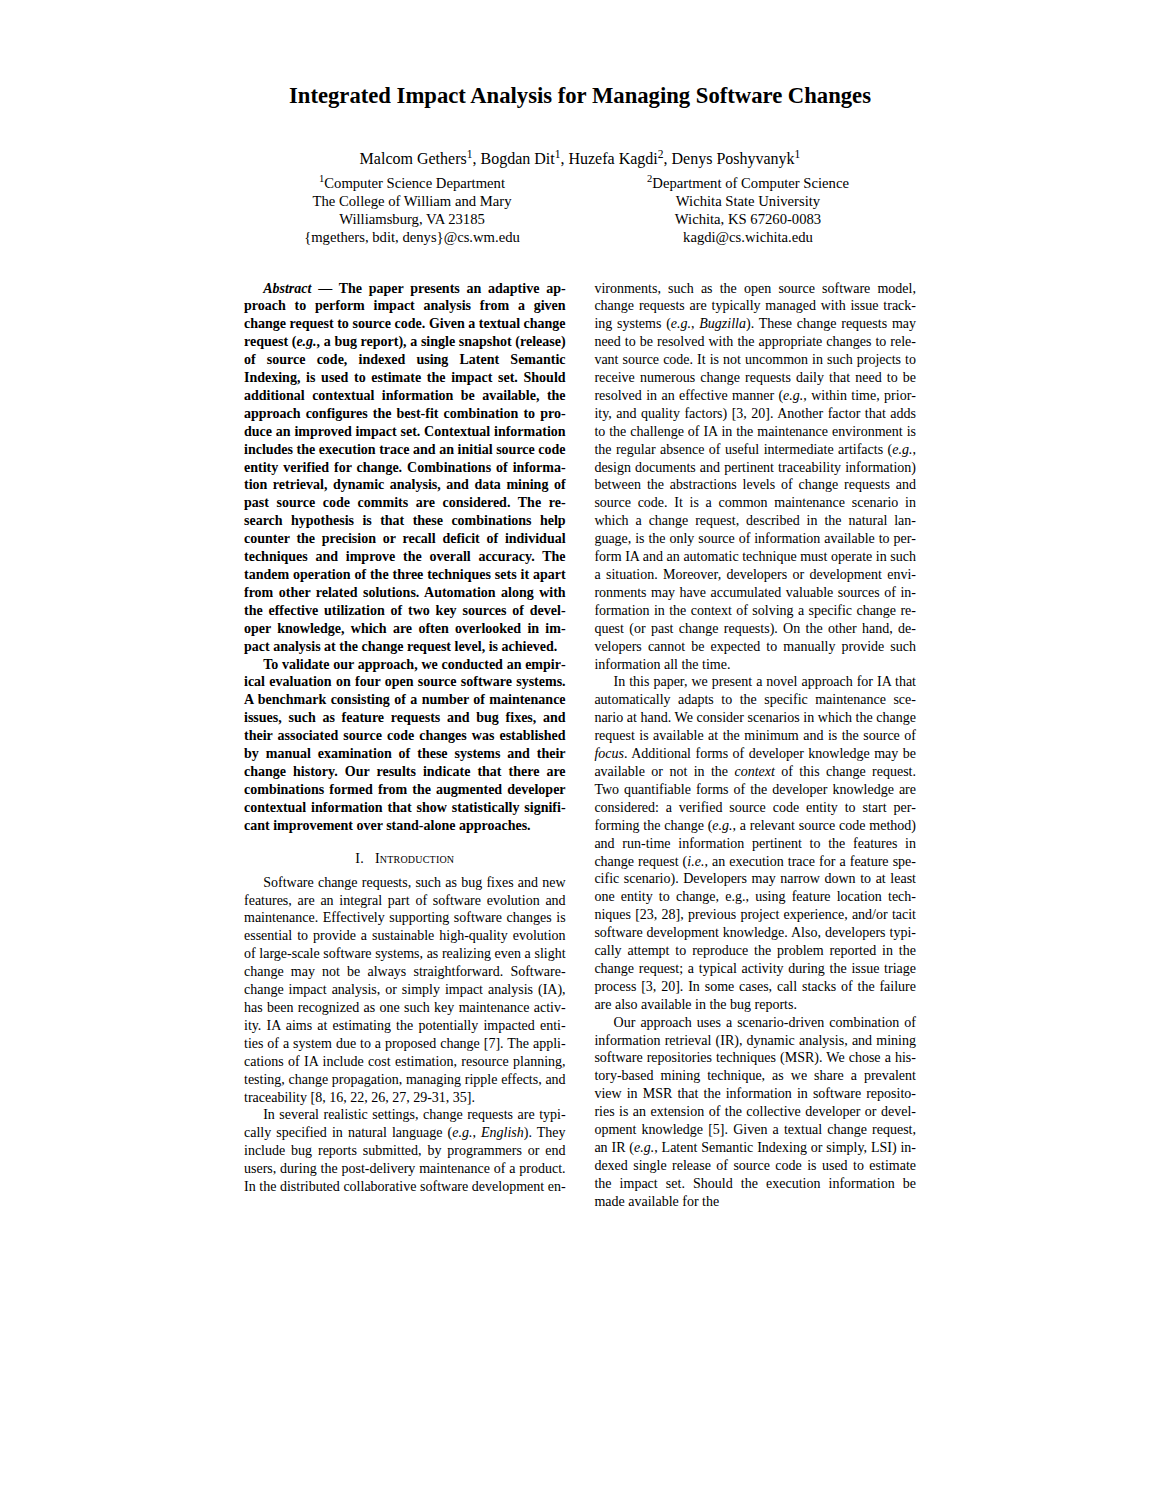Integrated Impact Analysis for Managing Software Changes
Malcom Gethers1, Bogdan Dit1, Huzefa Kagdi2, Denys Poshyvanyk1
| 1 Computer Science Department The College of William and Mary Williamsburg, VA 23185 {mgethers, bdit, denys}@cs.wm.edu | 2 Department of Computer Science Wichita State University Wichita, KS 67260-0083 kagdi@cs.wichita.edu |
Abstract — The paper presents an adaptive approach to perform impact analysis from a given change request to source code. Given a textual change request (e.g., a bug report), a single snapshot (release) of source code, indexed using Latent Semantic Indexing, is used to estimate the impact set. Should additional contextual information be available, the approach configures the best-fit combination to produce an improved impact set. Contextual information includes the execution trace and an initial source code entity verified for change. Combinations of information retrieval, dynamic analysis, and data mining of past source code commits are considered. The research hypothesis is that these combinations help counter the precision or recall deficit of individual techniques and improve the overall accuracy. The tandem operation of the three techniques sets it apart from other related solutions. Automation along with the effective utilization of two key sources of developer knowledge, which are often overlooked in impact analysis at the change request level, is achieved.
To validate our approach, we conducted an empirical evaluation on four open source software systems. A benchmark consisting of a number of maintenance issues, such as feature requests and bug fixes, and their associated source code changes was established by manual examination of these systems and their change history. Our results indicate that there are combinations formed from the augmented developer contextual information that show statistically significant improvement over stand-alone approaches.
I. Introduction
Software change requests, such as bug fixes and new features, are an integral part of software evolution and maintenance. Effectively supporting software changes is essential to provide a sustainable high-quality evolution of large-scale software systems, as realizing even a slight change may not be always straightforward. Software-change impact analysis, or simply impact analysis (IA), has been recognized as one such key maintenance activity. IA aims at estimating the potentially impacted entities of a system due to a proposed change [7]. The applications of IA include cost estimation, resource planning, testing, change propagation, managing ripple effects, and traceability [8, 16, 22, 26, 27, 29-31, 35].
In several realistic settings, change requests are typically specified in natural language (e.g., English). They include bug reports submitted, by programmers or end users, during the post-delivery maintenance of a product. In the distributed collaborative software development environments, such as the open source software model, change requests are typically managed with issue tracking systems (e.g., Bugzilla). These change requests may need to be resolved with the appropriate changes to relevant source code. It is not uncommon in such projects to receive numerous change requests daily that need to be resolved in an effective manner (e.g., within time, priority, and quality factors) [3, 20]. Another factor that adds to the challenge of IA in the maintenance environment is the regular absence of useful intermediate artifacts (e.g., design documents and pertinent traceability information) between the abstractions levels of change requests and source code. It is a common maintenance scenario in which a change request, described in the natural language, is the only source of information available to perform IA and an automatic technique must operate in such a situation. Moreover, developers or development environments may have accumulated valuable sources of information in the context of solving a specific change request (or past change requests). On the other hand, developers cannot be expected to manually provide such information all the time.
In this paper, we present a novel approach for IA that automatically adapts to the specific maintenance scenario at hand. We consider scenarios in which the change request is available at the minimum and is the source of focus. Additional forms of developer knowledge may be available or not in the context of this change request. Two quantifiable forms of the developer knowledge are considered: a verified source code entity to start performing the change (e.g., a relevant source code method) and run-time information pertinent to the features in change request (i.e., an execution trace for a feature specific scenario). Developers may narrow down to at least one entity to change, e.g., using feature location techniques [23, 28], previous project experience, and/or tacit software development knowledge. Also, developers typically attempt to reproduce the problem reported in the change request; a typical activity during the issue triage process [3, 20]. In some cases, call stacks of the failure are also available in the bug reports.
Our approach uses a scenario-driven combination of information retrieval (IR), dynamic analysis, and mining software repositories techniques (MSR). We chose a history-based mining technique, as we share a prevalent view in MSR that the information in software repositories is an extension of the collective developer or development knowledge [5]. Given a textual change request, an IR (e.g., Latent Semantic Indexing or simply, LSI) indexed single release of source code is used to estimate the impact set. Should the execution information be made available for the